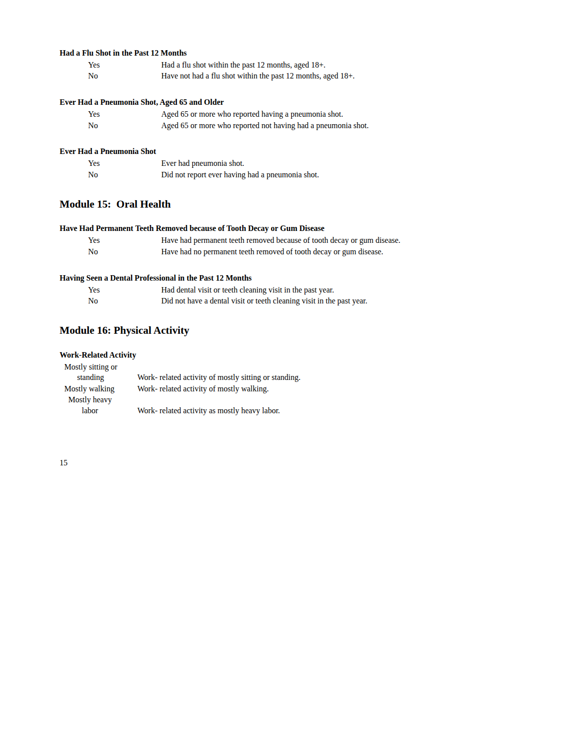Had a Flu Shot in the Past 12 Months
| Yes | Had a flu shot within the past 12 months, aged 18+. |
| No | Have not had a flu shot within the past 12 months, aged 18+. |
Ever Had a Pneumonia Shot, Aged 65 and Older
| Yes | Aged 65 or more who reported having a pneumonia shot. |
| No | Aged 65 or more who reported not having had a pneumonia shot. |
Ever Had a Pneumonia Shot
| Yes | Ever had pneumonia shot. |
| No | Did not report ever having had a pneumonia shot. |
Module 15: Oral Health
Have Had Permanent Teeth Removed because of Tooth Decay or Gum Disease
| Yes | Have had permanent teeth removed because of tooth decay or gum disease. |
| No | Have had no permanent teeth removed of tooth decay or gum disease. |
Having Seen a Dental Professional in the Past 12 Months
| Yes | Had dental visit or teeth cleaning visit in the past year. |
| No | Did not have a dental visit or teeth cleaning visit in the past year. |
Module 16: Physical Activity
Work-Related Activity
| Mostly sitting or standing | Work- related activity of mostly sitting or standing. |
| Mostly walking | Work- related activity of mostly walking. |
| Mostly heavy labor | Work- related activity as mostly heavy labor. |
15